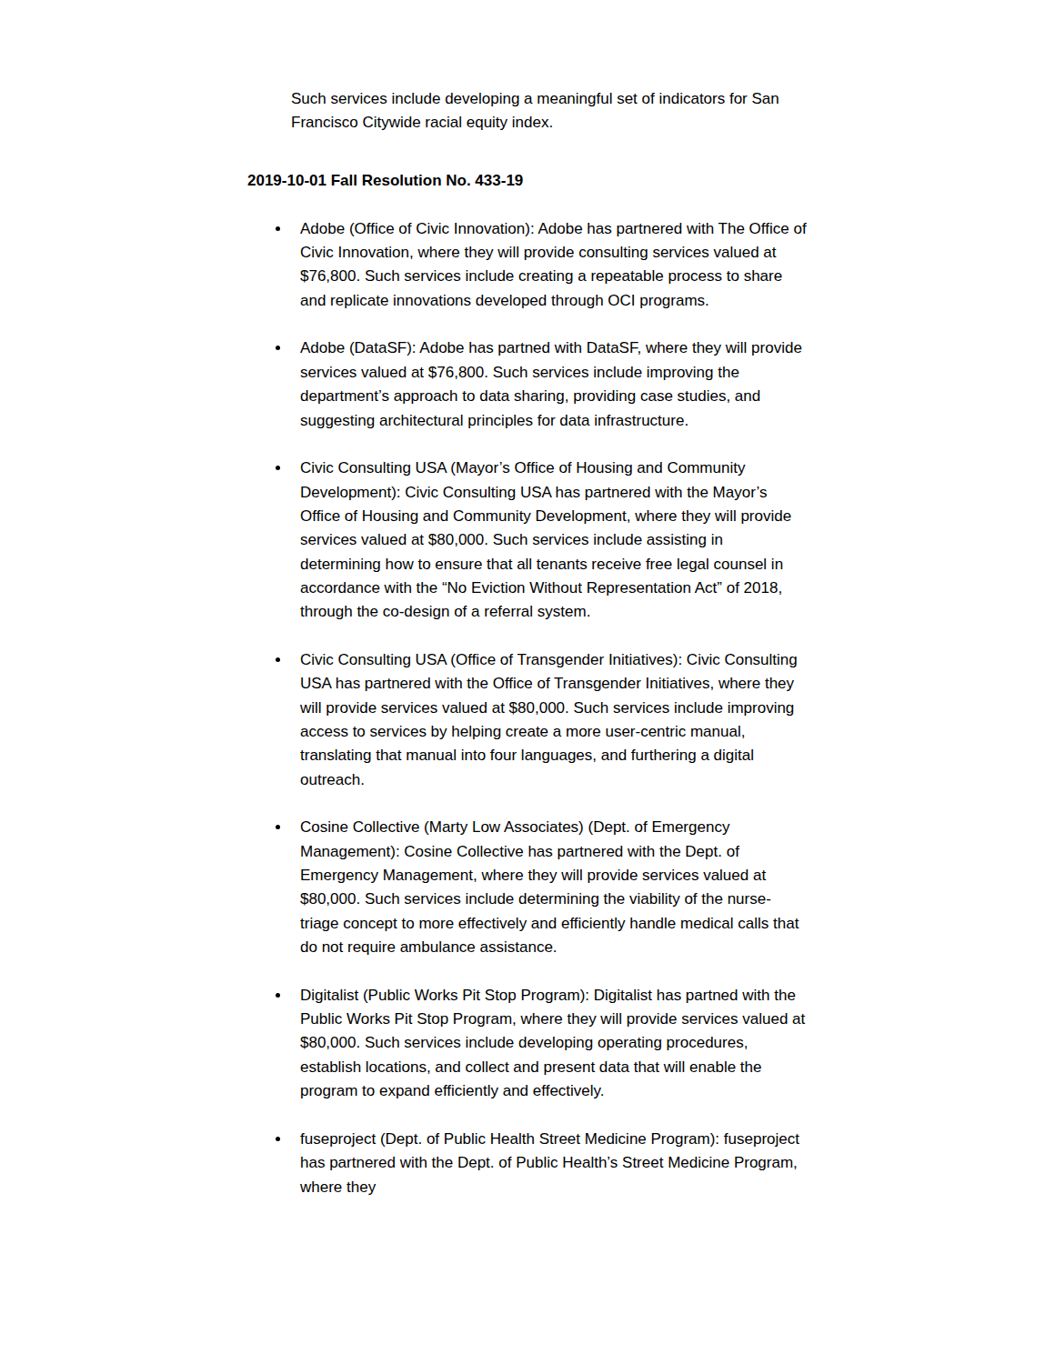Such services include developing a meaningful set of indicators for San Francisco Citywide racial equity index.
2019-10-01 Fall Resolution No. 433-19
Adobe (Office of Civic Innovation): Adobe has partnered with The Office of Civic Innovation, where they will provide consulting services valued at $76,800. Such services include creating a repeatable process to share and replicate innovations developed through OCI programs.
Adobe (DataSF): Adobe has partned with DataSF, where they will provide services valued at $76,800. Such services include improving the department’s approach to data sharing, providing case studies, and suggesting architectural principles for data infrastructure.
Civic Consulting USA (Mayor’s Office of Housing and Community Development): Civic Consulting USA has partnered with the Mayor’s Office of Housing and Community Development, where they will provide services valued at $80,000. Such services include assisting in determining how to ensure that all tenants receive free legal counsel in accordance with the “No Eviction Without Representation Act” of 2018, through the co-design of a referral system.
Civic Consulting USA (Office of Transgender Initiatives): Civic Consulting USA has partnered with the Office of Transgender Initiatives, where they will provide services valued at $80,000. Such services include improving access to services by helping create a more user-centric manual, translating that manual into four languages, and furthering a digital outreach.
Cosine Collective (Marty Low Associates) (Dept. of Emergency Management): Cosine Collective has partnered with the Dept. of Emergency Management, where they will provide services valued at $80,000. Such services include determining the viability of the nurse-triage concept to more effectively and efficiently handle medical calls that do not require ambulance assistance.
Digitalist (Public Works Pit Stop Program): Digitalist has partned with the Public Works Pit Stop Program, where they will provide services valued at $80,000. Such services include developing operating procedures, establish locations, and collect and present data that will enable the program to expand efficiently and effectively.
fuseproject (Dept. of Public Health Street Medicine Program): fuseproject has partnered with the Dept. of Public Health’s Street Medicine Program, where they